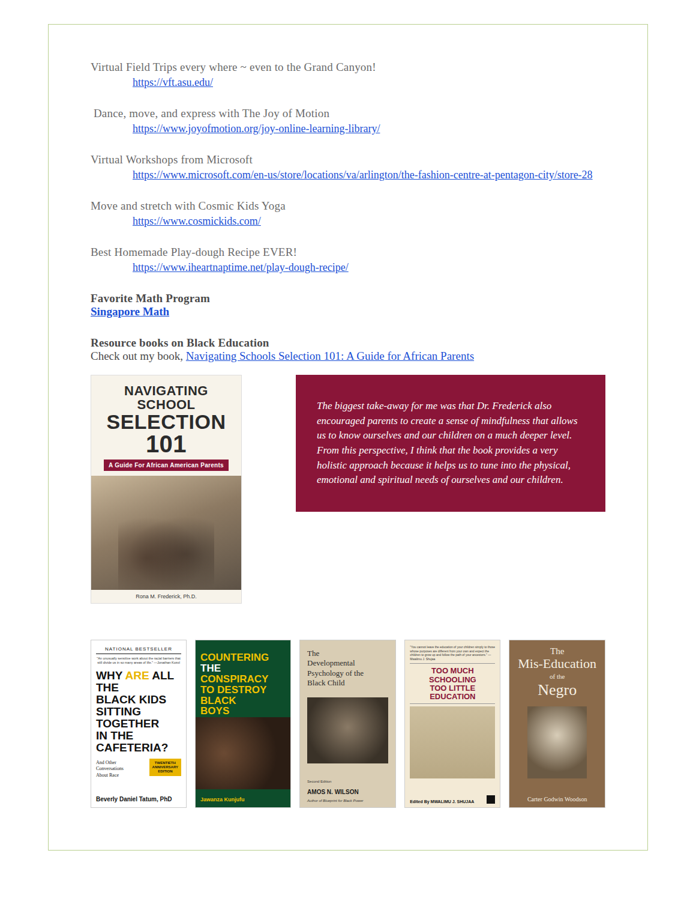Virtual Field Trips every where ~ even to the Grand Canyon!
https://vft.asu.edu/
Dance, move, and express with The Joy of Motion
https://www.joyofmotion.org/joy-online-learning-library/
Virtual Workshops from Microsoft
https://www.microsoft.com/en-us/store/locations/va/arlington/the-fashion-centre-at-pentagon-city/store-28
Move and stretch with Cosmic Kids Yoga
https://www.cosmickids.com/
Best Homemade Play-dough Recipe EVER!
https://www.iheartnaptime.net/play-dough-recipe/
Favorite Math Program
Singapore Math
Resource books on Black Education
Check out my book, Navigating Schools Selection 101: A Guide for African Parents
NAVIGATING SCHOOL
SELECTION 101
A Guide For African American Parents
Rona M. Frederick, Ph.D.
The biggest take-away for me was that Dr. Frederick also encouraged parents to create a sense of mindfulness that allows us to know ourselves and our children on a much deeper level. From this perspective, I think that the book provides a very holistic approach because it helps us to tune into the physical, emotional and spiritual needs of ourselves and our children.
NATIONAL BESTSELLER
"An unusually sensitive work about the racial barriers that still divide us in so many areas of life." —Jonathan Kozol
WHY ARE ALL THE
BLACK KIDS
SITTING TOGETHER
IN THE CAFETERIA?
And Other
Conversations
About Race
TWENTIETH
ANNIVERSARY
EDITION
Beverly Daniel Tatum, PhD
COUNTERING
THE
CONSPIRACY
TO DESTROY
BLACK
BOYS
Jawanza Kunjufu
The
Developmental
Psychology of the
Black Child
Second Edition
AMOS N. WILSON
Author of Blueprint for Black Power
"You cannot leave the education of your children simply to those whose purposes are different from your own and expect the children to grow up and follow the path of your ancestors." — Mwalimu J. Shujaa
TOO MUCH SCHOOLING
TOO LITTLE EDUCATION
A PARADOX OF BLACK LIFE IN WHITE SOCIETIES
Edited By MWALIMU J. SHUJAA
The
Mis-Education of the Negro
Carter Godwin Woodson